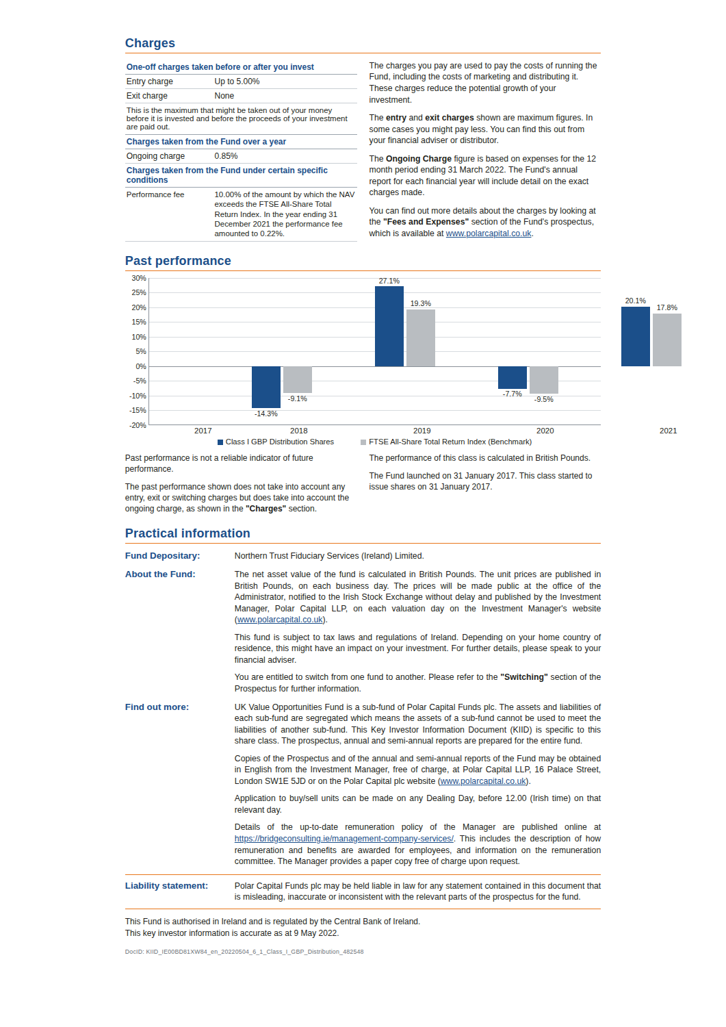Charges
| One-off charges taken before or after you invest |
| --- |
| Entry charge | Up to 5.00% |
| Exit charge | None |
| This is the maximum that might be taken out of your money before it is invested and before the proceeds of your investment are paid out. |
| Charges taken from the Fund over a year |
| Ongoing charge | 0.85% |
| Charges taken from the Fund under certain specific conditions |
| Performance fee | 10.00% of the amount by which the NAV exceeds the FTSE All-Share Total Return Index. In the year ending 31 December 2021 the performance fee amounted to 0.22%. |
The charges you pay are used to pay the costs of running the Fund, including the costs of marketing and distributing it. These charges reduce the potential growth of your investment.
The entry and exit charges shown are maximum figures. In some cases you might pay less. You can find this out from your financial adviser or distributor.
The Ongoing Charge figure is based on expenses for the 12 month period ending 31 March 2022. The Fund's annual report for each financial year will include detail on the exact charges made.
You can find out more details about the charges by looking at the "Fees and Expenses" section of the Fund's prospectus, which is available at www.polarcapital.co.uk.
Past performance
30%
25%
20%
15%
10%
5%
0%
-5%
-10%
-15%
-20%
-14.3%
-9.1%
27.1%
19.3%
-7.7%
-9.5%
20.1%
17.8%
2017
2018
2019
2020
2021
Class I GBP Distribution Shares FTSE All-Share Total Return Index (Benchmark)
Past performance is not a reliable indicator of future performance.
The past performance shown does not take into account any entry, exit or switching charges but does take into account the ongoing charge, as shown in the "Charges" section.
The performance of this class is calculated in British Pounds.
The Fund launched on 31 January 2017. This class started to issue shares on 31 January 2017.
Practical information
Fund Depositary:
Northern Trust Fiduciary Services (Ireland) Limited.
About the Fund:
The net asset value of the fund is calculated in British Pounds. The unit prices are published in British Pounds, on each business day. The prices will be made public at the office of the Administrator, notified to the Irish Stock Exchange without delay and published by the Investment Manager, Polar Capital LLP, on each valuation day on the Investment Manager's website (www.polarcapital.co.uk).
This fund is subject to tax laws and regulations of Ireland. Depending on your home country of residence, this might have an impact on your investment. For further details, please speak to your financial adviser.
You are entitled to switch from one fund to another. Please refer to the "Switching" section of the Prospectus for further information.
Find out more:
UK Value Opportunities Fund is a sub-fund of Polar Capital Funds plc. The assets and liabilities of each sub-fund are segregated which means the assets of a sub-fund cannot be used to meet the liabilities of another sub-fund. This Key Investor Information Document (KIID) is specific to this share class. The prospectus, annual and semi-annual reports are prepared for the entire fund.
Copies of the Prospectus and of the annual and semi-annual reports of the Fund may be obtained in English from the Investment Manager, free of charge, at Polar Capital LLP, 16 Palace Street, London SW1E 5JD or on the Polar Capital plc website (www.polarcapital.co.uk).
Application to buy/sell units can be made on any Dealing Day, before 12.00 (Irish time) on that relevant day.
Details of the up-to-date remuneration policy of the Manager are published online at https://bridgeconsulting.ie/management-company-services/. This includes the description of how remuneration and benefits are awarded for employees, and information on the remuneration committee. The Manager provides a paper copy free of charge upon request.
Liability statement:
Polar Capital Funds plc may be held liable in law for any statement contained in this document that is misleading, inaccurate or inconsistent with the relevant parts of the prospectus for the fund.
This Fund is authorised in Ireland and is regulated by the Central Bank of Ireland.
This key investor information is accurate as at 9 May 2022.
DocID: KIID_IE00BD81XW84_en_20220504_6_1_Class_I_GBP_Distribution_482548